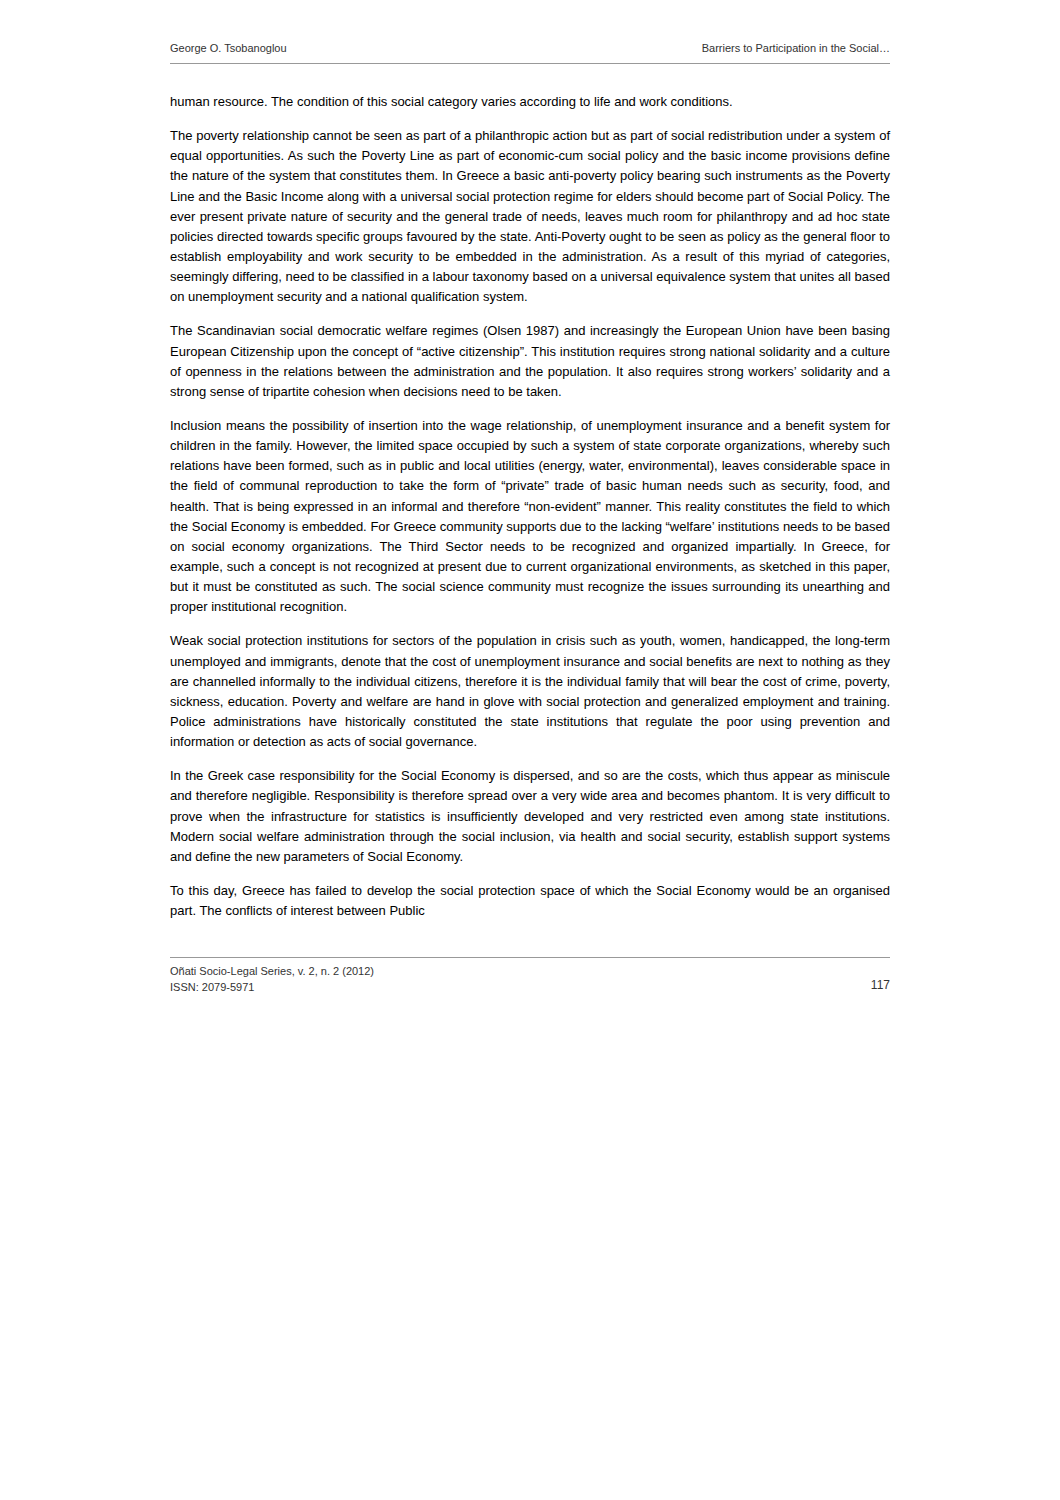George O. Tsobanoglou
Barriers to Participation in the Social…
human resource. The condition of this social category varies according to life and work conditions.
The poverty relationship cannot be seen as part of a philanthropic action but as part of social redistribution under a system of equal opportunities. As such the Poverty Line as part of economic-cum social policy and the basic income provisions define the nature of the system that constitutes them. In Greece a basic anti-poverty policy bearing such instruments as the Poverty Line and the Basic Income along with a universal social protection regime for elders should become part of Social Policy. The ever present private nature of security and the general trade of needs, leaves much room for philanthropy and ad hoc state policies directed towards specific groups favoured by the state. Anti-Poverty ought to be seen as policy as the general floor to establish employability and work security to be embedded in the administration. As a result of this myriad of categories, seemingly differing, need to be classified in a labour taxonomy based on a universal equivalence system that unites all based on unemployment security and a national qualification system.
The Scandinavian social democratic welfare regimes (Olsen 1987) and increasingly the European Union have been basing European Citizenship upon the concept of “active citizenship”. This institution requires strong national solidarity and a culture of openness in the relations between the administration and the population. It also requires strong workers’ solidarity and a strong sense of tripartite cohesion when decisions need to be taken.
Inclusion means the possibility of insertion into the wage relationship, of unemployment insurance and a benefit system for children in the family. However, the limited space occupied by such a system of state corporate organizations, whereby such relations have been formed, such as in public and local utilities (energy, water, environmental), leaves considerable space in the field of communal reproduction to take the form of “private” trade of basic human needs such as security, food, and health. That is being expressed in an informal and therefore “non-evident” manner. This reality constitutes the field to which the Social Economy is embedded. For Greece community supports due to the lacking “welfare’ institutions needs to be based on social economy organizations. The Third Sector needs to be recognized and organized impartially. In Greece, for example, such a concept is not recognized at present due to current organizational environments, as sketched in this paper, but it must be constituted as such. The social science community must recognize the issues surrounding its unearthing and proper institutional recognition.
Weak social protection institutions for sectors of the population in crisis such as youth, women, handicapped, the long-term unemployed and immigrants, denote that the cost of unemployment insurance and social benefits are next to nothing as they are channelled informally to the individual citizens, therefore it is the individual family that will bear the cost of crime, poverty, sickness, education. Poverty and welfare are hand in glove with social protection and generalized employment and training. Police administrations have historically constituted the state institutions that regulate the poor using prevention and information or detection as acts of social governance.
In the Greek case responsibility for the Social Economy is dispersed, and so are the costs, which thus appear as miniscule and therefore negligible. Responsibility is therefore spread over a very wide area and becomes phantom. It is very difficult to prove when the infrastructure for statistics is insufficiently developed and very restricted even among state institutions. Modern social welfare administration through the social inclusion, via health and social security, establish support systems and define the new parameters of Social Economy.
To this day, Greece has failed to develop the social protection space of which the Social Economy would be an organised part. The conflicts of interest between Public
Oñati Socio-Legal Series, v. 2, n. 2 (2012)
ISSN: 2079-5971
117